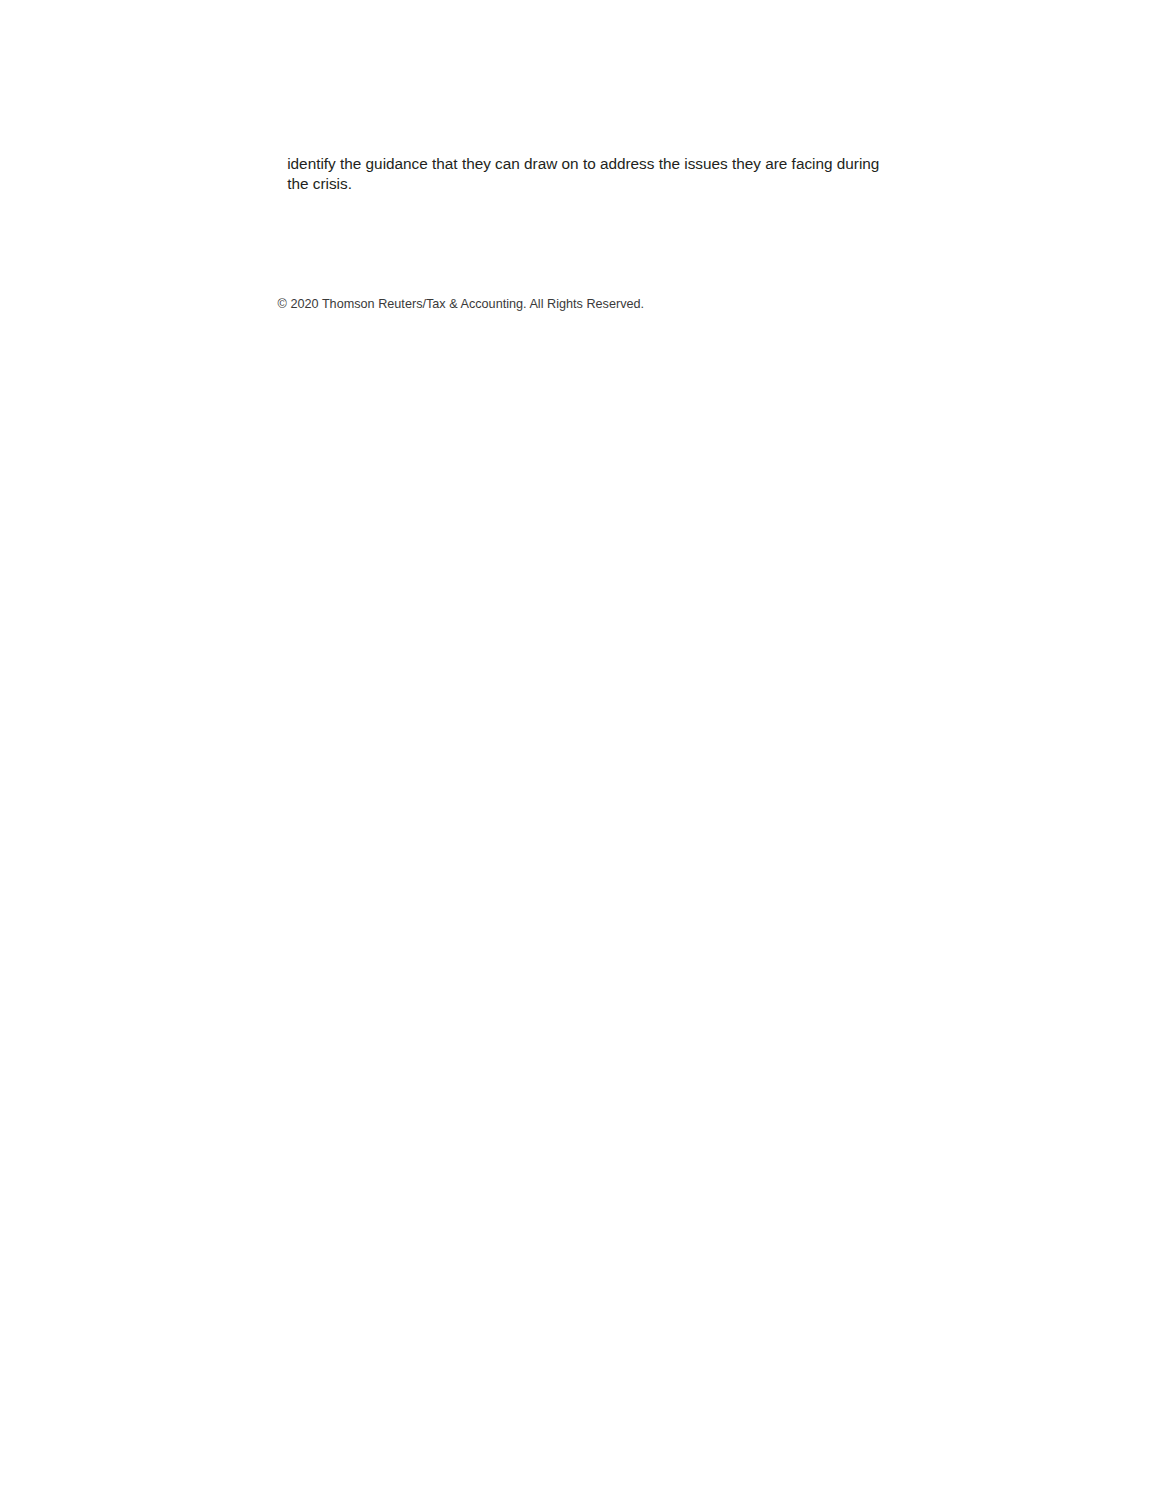identify the guidance that they can draw on to address the issues they are facing during the crisis.
© 2020 Thomson Reuters/Tax & Accounting. All Rights Reserved.